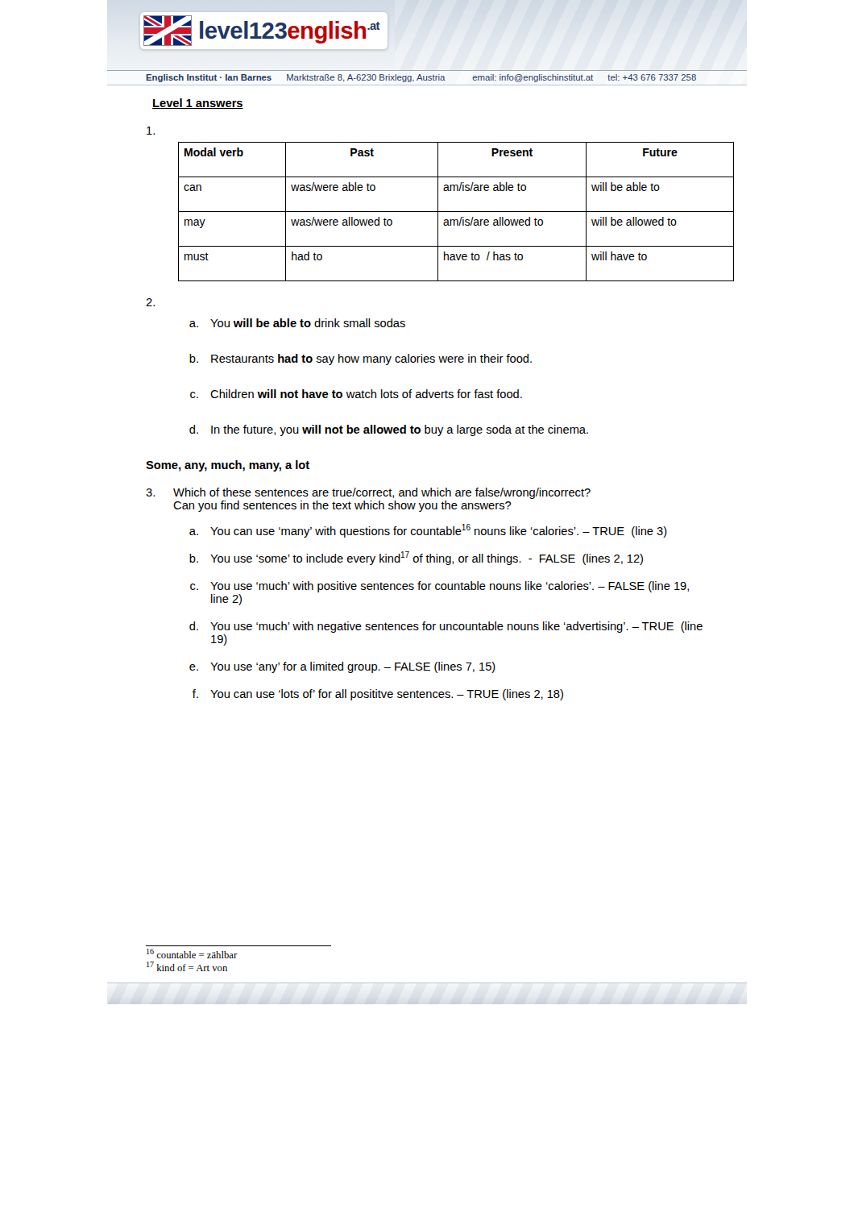level123 english.at
Englisch Institut · Ian Barnes Marktstraße 8, A-6230 Brixlegg, Austria email: info@englischinstitut.at tel: +43 676 7337 258
Level 1 answers
1.
| Modal verb | Past | Present | Future |
| --- | --- | --- | --- |
| can | was/were able to | am/is/are able to | will be able to |
| may | was/were allowed to | am/is/are allowed to | will be allowed to |
| must | had to | have to / has to | will have to |
2.
You will be able to drink small sodas
Restaurants had to say how many calories were in their food.
Children will not have to watch lots of adverts for fast food.
In the future, you will not be allowed to buy a large soda at the cinema.
Some, any, much, many, a lot
3.
Which of these sentences are true/correct, and which are false/wrong/incorrect?
Can you find sentences in the text which show you the answers?
You can use ‘many’ with questions for countable16 nouns like ‘calories’. – TRUE (line 3)
You use ‘some’ to include every kind17 of thing, or all things. - FALSE (lines 2, 12)
You use ‘much’ with positive sentences for countable nouns like ‘calories’. – FALSE (line 19, line 2)
You use ‘much’ with negative sentences for uncountable nouns like ‘advertising’. – TRUE (line 19)
You use ‘any’ for a limited group. – FALSE (lines 7, 15)
You can use ‘lots of’ for all posititve sentences. – TRUE (lines 2, 18)
16 countable = zählbar
17 kind of = Art von